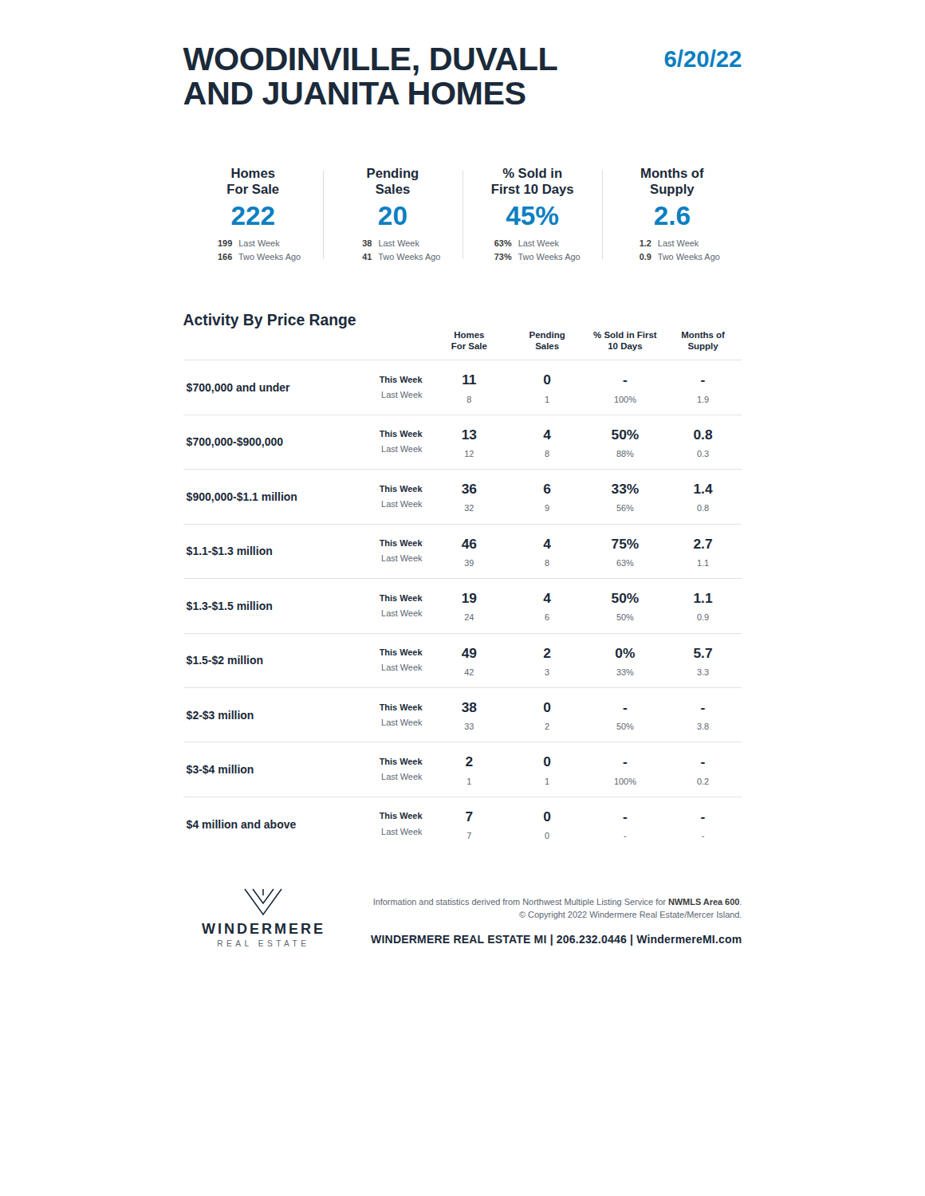Woodinville, Duvall
and Juanita Homes
6/20/22
Homes
For Sale
222
199 Last Week
166 Two Weeks Ago
Pending
Sales
20
38 Last Week
41 Two Weeks Ago
% Sold in
First 10 Days
45%
63% Last Week
73% Two Weeks Ago
Months of
Supply
2.6
1.2 Last Week
0.9 Two Weeks Ago
Activity By Price Range
| | | Homes For Sale | Pending Sales | % Sold in First 10 Days | Months of Supply |
| --- | --- | --- | --- | --- | --- |
| $700,000 and under | This Week Last Week | 11 8 | 0 1 | - 100% | - 1.9 |
| $700,000-$900,000 | This Week Last Week | 13 12 | 4 8 | 50% 88% | 0.8 0.3 |
| $900,000-$1.1 million | This Week Last Week | 36 32 | 6 9 | 33% 56% | 1.4 0.8 |
| $1.1-$1.3 million | This Week Last Week | 46 39 | 4 8 | 75% 63% | 2.7 1.1 |
| $1.3-$1.5 million | This Week Last Week | 19 24 | 4 6 | 50% 50% | 1.1 0.9 |
| $1.5-$2 million | This Week Last Week | 49 42 | 2 3 | 0% 33% | 5.7 3.3 |
| $2-$3 million | This Week Last Week | 38 33 | 0 2 | - 50% | - 3.8 |
| $3-$4 million | This Week Last Week | 2 1 | 0 1 | - 100% | - 0.2 |
| $4 million and above | This Week Last Week | 7 7 | 0 0 | - - | - - |
WINDERMERE
REAL ESTATE
Information and statistics derived from Northwest Multiple Listing Service for NWMLS Area 600.
© Copyright 2022 Windermere Real Estate/Mercer Island.
WINDERMERE REAL ESTATE MI | 206.232.0446 | WindermereMI.com